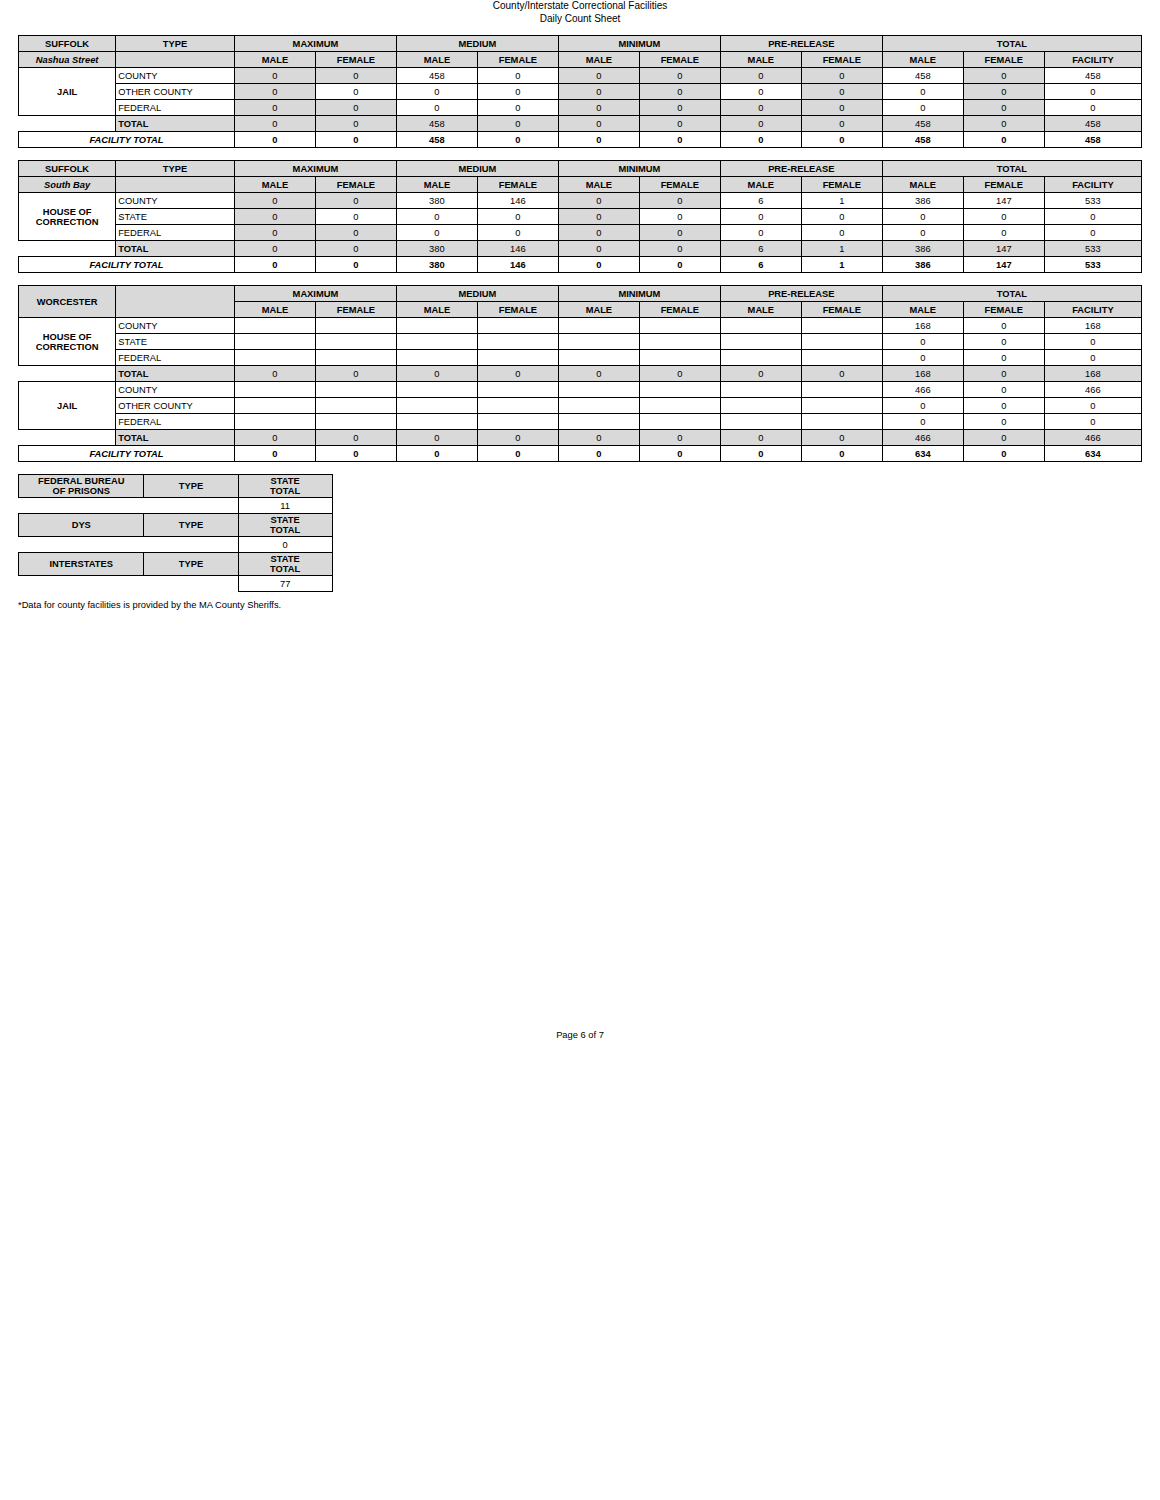County/Interstate Correctional Facilities
Daily Count Sheet
| SUFFOLK | TYPE | MAXIMUM | MEDIUM | MINIMUM | PRE-RELEASE | TOTAL |
| Nashua Street | | MALE | FEMALE | MALE | FEMALE | MALE | FEMALE | MALE | FEMALE | MALE | FEMALE | FACILITY |
| JAIL | COUNTY | 0 | 0 | 458 | 0 | 0 | 0 | 0 | 0 | 458 | 0 | 458 |
| OTHER COUNTY | 0 | 0 | 0 | 0 | 0 | 0 | 0 | 0 | 0 | 0 | 0 |
| FEDERAL | 0 | 0 | 0 | 0 | 0 | 0 | 0 | 0 | 0 | 0 | 0 |
| | TOTAL | 0 | 0 | 458 | 0 | 0 | 0 | 0 | 0 | 458 | 0 | 458 |
| FACILITY TOTAL | 0 | 0 | 458 | 0 | 0 | 0 | 0 | 0 | 458 | 0 | 458 |
| SUFFOLK | TYPE | MAXIMUM | MEDIUM | MINIMUM | PRE-RELEASE | TOTAL |
| South Bay | | MALE | FEMALE | MALE | FEMALE | MALE | FEMALE | MALE | FEMALE | MALE | FEMALE | FACILITY |
| HOUSE OF CORRECTION | COUNTY | 0 | 0 | 380 | 146 | 0 | 0 | 6 | 1 | 386 | 147 | 533 |
| STATE | 0 | 0 | 0 | 0 | 0 | 0 | 0 | 0 | 0 | 0 | 0 |
| FEDERAL | 0 | 0 | 0 | 0 | 0 | 0 | 0 | 0 | 0 | 0 | 0 |
| | TOTAL | 0 | 0 | 380 | 146 | 0 | 0 | 6 | 1 | 386 | 147 | 533 |
| FACILITY TOTAL | 0 | 0 | 380 | 146 | 0 | 0 | 6 | 1 | 386 | 147 | 533 |
| WORCESTER | | MAXIMUM | MEDIUM | MINIMUM | PRE-RELEASE | TOTAL |
| MALE | FEMALE | MALE | FEMALE | MALE | FEMALE | MALE | FEMALE | MALE | FEMALE | FACILITY |
| HOUSE OF CORRECTION | COUNTY | | | | | | | | | 168 | 0 | 168 |
| STATE | | | | | | | | | 0 | 0 | 0 |
| FEDERAL | | | | | | | | | 0 | 0 | 0 |
| | TOTAL | 0 | 0 | 0 | 0 | 0 | 0 | 0 | 0 | 168 | 0 | 168 |
| JAIL | COUNTY | | | | | | | | | 466 | 0 | 466 |
| OTHER COUNTY | | | | | | | | | 0 | 0 | 0 |
| FEDERAL | | | | | | | | | 0 | 0 | 0 |
| | TOTAL | 0 | 0 | 0 | 0 | 0 | 0 | 0 | 0 | 466 | 0 | 466 |
| FACILITY TOTAL | 0 | 0 | 0 | 0 | 0 | 0 | 0 | 0 | 634 | 0 | 634 |
| FEDERAL BUREAU OF PRISONS | TYPE | STATE TOTAL |
| | | 11 |
| DYS | TYPE | STATE TOTAL |
| | | 0 |
| INTERSTATES | TYPE | STATE TOTAL |
| | | 77 |
*Data for county facilities is provided by the MA County Sheriffs.
Page 6 of 7